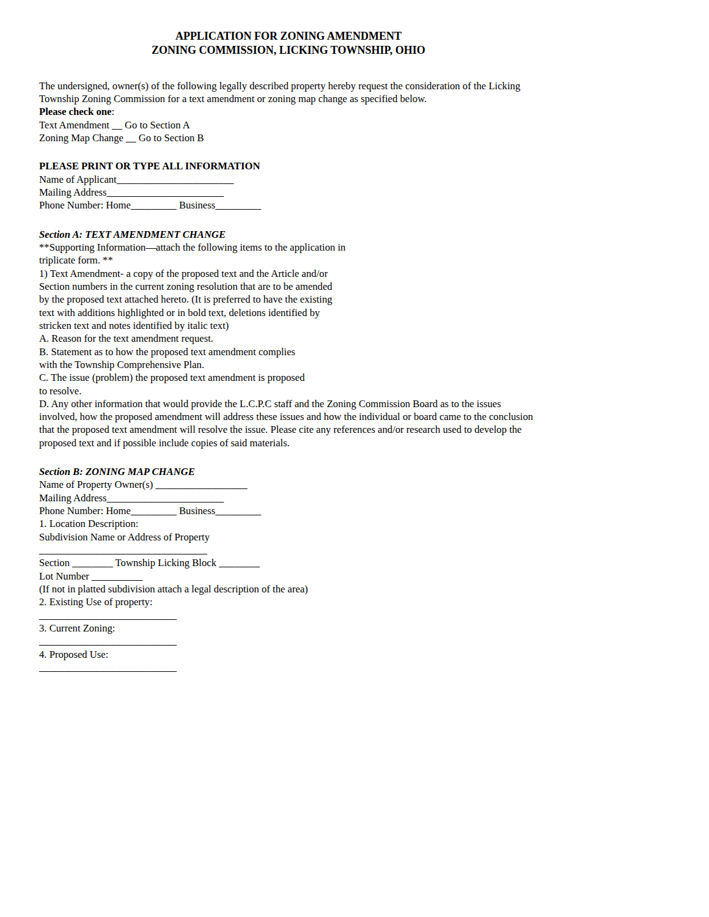APPLICATION FOR ZONING AMENDMENTZONING COMMISSION, LICKING TOWNSHIP, OHIO
The undersigned, owner(s) of the following legally described property hereby request the consideration of the Licking Township Zoning Commission for a text amendment or zoning map change as specified below.
Please check one:
Text Amendment __ Go to Section A
Zoning Map Change __ Go to Section B
PLEASE PRINT OR TYPE ALL INFORMATION
Name of Applicant_______________________
Mailing Address_______________________
Phone Number: Home_________ Business_________
Section A: TEXT AMENDMENT CHANGE
**Supporting Information—attach the following items to the application in
triplicate form. **
1) Text Amendment- a copy of the proposed text and the Article and/or
Section numbers in the current zoning resolution that are to be amended
by the proposed text attached hereto. (It is preferred to have the existing
text with additions highlighted or in bold text, deletions identified by
stricken text and notes identified by italic text)
A. Reason for the text amendment request.
B. Statement as to how the proposed text amendment complies
with the Township Comprehensive Plan.
C. The issue (problem) the proposed text amendment is proposed
to resolve.
D. Any other information that would provide the L.C.P.C staff and the Zoning Commission Board as to the issues involved, how the proposed amendment will address these issues and how the individual or board came to the conclusion that the proposed text amendment will resolve the issue. Please cite any references and/or research used to develop the proposed text and if possible include copies of said materials.
Section B: ZONING MAP CHANGE
Name of Property Owner(s) __________________
Mailing Address_______________________
Phone Number: Home_________ Business_________
1. Location Description:
Subdivision Name or Address of Property
_________________________________
Section ________ Township Licking Block ________
Lot Number __________
(If not in platted subdivision attach a legal description of the area)
2. Existing Use of property:
___________________________
3. Current Zoning:
___________________________
4. Proposed Use:
___________________________